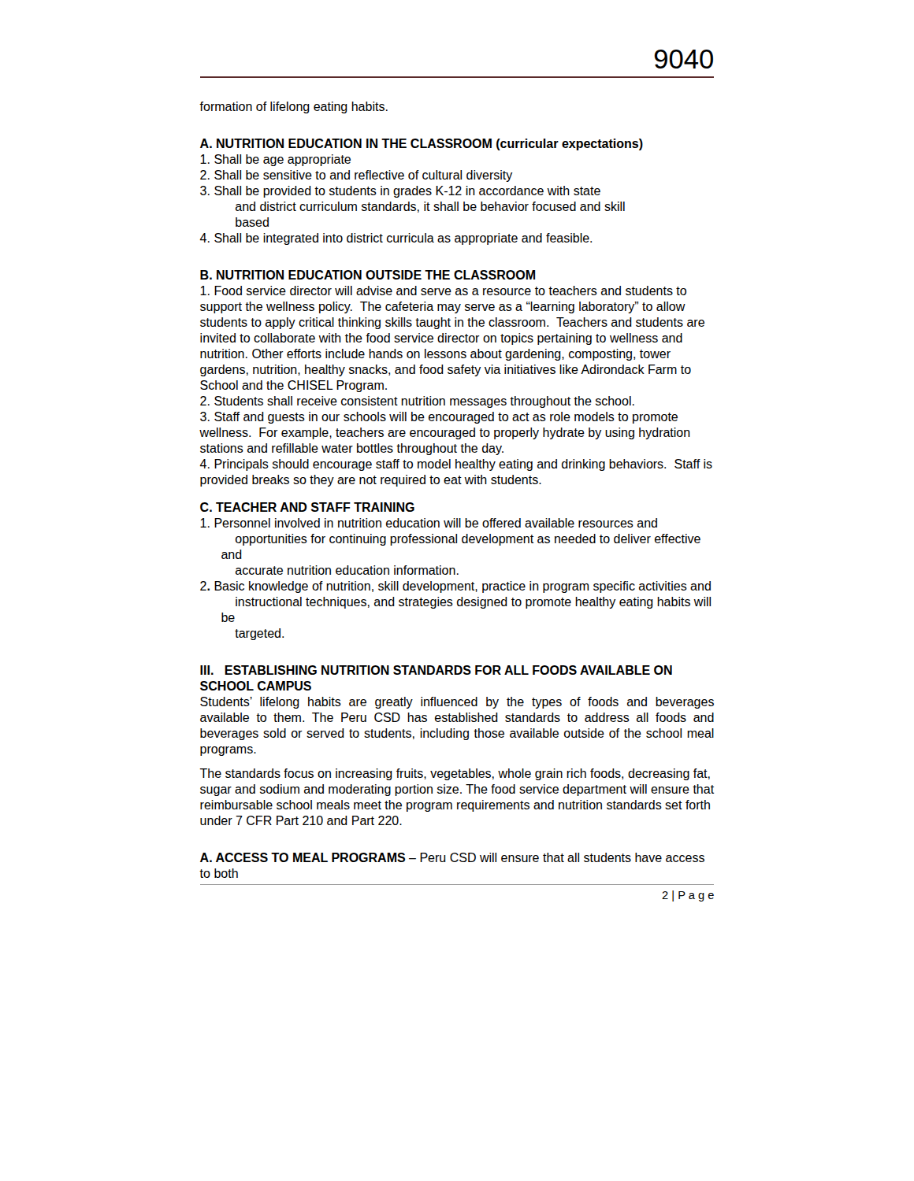9040
formation of lifelong eating habits.
A. NUTRITION EDUCATION IN THE CLASSROOM (curricular expectations)
1. Shall be age appropriate
2. Shall be sensitive to and reflective of cultural diversity
3. Shall be provided to students in grades K-12 in accordance with state
and district curriculum standards, it shall be behavior focused and skill
based
4. Shall be integrated into district curricula as appropriate and feasible.
B. NUTRITION EDUCATION OUTSIDE THE CLASSROOM
1. Food service director will advise and serve as a resource to teachers and students to support the wellness policy. The cafeteria may serve as a “learning laboratory” to allow students to apply critical thinking skills taught in the classroom. Teachers and students are invited to collaborate with the food service director on topics pertaining to wellness and nutrition. Other efforts include hands on lessons about gardening, composting, tower gardens, nutrition, healthy snacks, and food safety via initiatives like Adirondack Farm to School and the CHISEL Program.
2. Students shall receive consistent nutrition messages throughout the school.
3. Staff and guests in our schools will be encouraged to act as role models to promote wellness. For example, teachers are encouraged to properly hydrate by using hydration stations and refillable water bottles throughout the day.
4. Principals should encourage staff to model healthy eating and drinking behaviors. Staff is provided breaks so they are not required to eat with students.
C. TEACHER AND STAFF TRAINING
1. Personnel involved in nutrition education will be offered available resources and
opportunities for continuing professional development as needed to deliver effective and
accurate nutrition education information.
2. Basic knowledge of nutrition, skill development, practice in program specific activities and
instructional techniques, and strategies designed to promote healthy eating habits will be
targeted.
III. ESTABLISHING NUTRITION STANDARDS FOR ALL FOODS AVAILABLE ON SCHOOL CAMPUS
Students’ lifelong habits are greatly influenced by the types of foods and beverages available to them. The Peru CSD has established standards to address all foods and beverages sold or served to students, including those available outside of the school meal programs.
The standards focus on increasing fruits, vegetables, whole grain rich foods, decreasing fat, sugar and sodium and moderating portion size. The food service department will ensure that reimbursable school meals meet the program requirements and nutrition standards set forth under 7 CFR Part 210 and Part 220.
A. ACCESS TO MEAL PROGRAMS – Peru CSD will ensure that all students have access to both
2 | P a g e